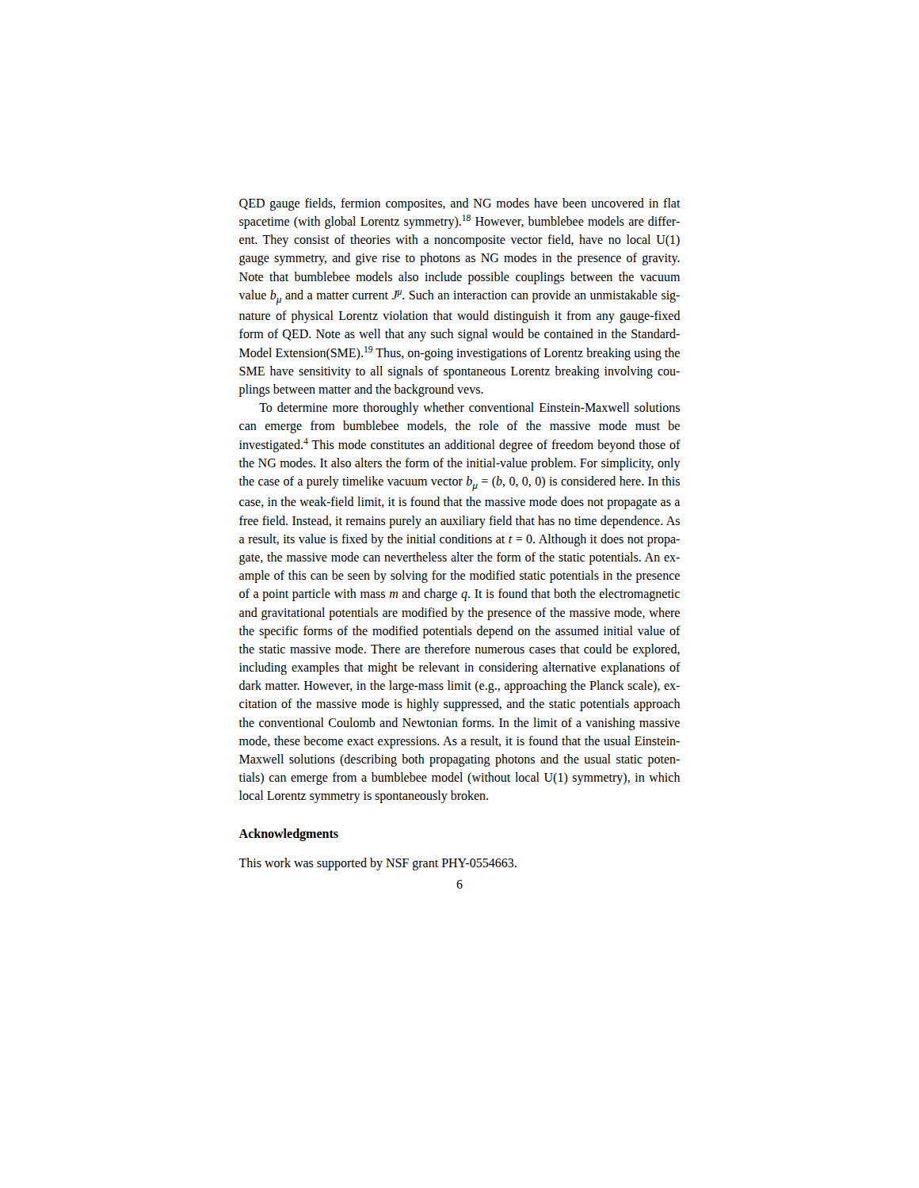QED gauge fields, fermion composites, and NG modes have been uncovered in flat spacetime (with global Lorentz symmetry).18 However, bumblebee models are different. They consist of theories with a noncomposite vector field, have no local U(1) gauge symmetry, and give rise to photons as NG modes in the presence of gravity. Note that bumblebee models also include possible couplings between the vacuum value bμ and a matter current Jμ. Such an interaction can provide an unmistakable signature of physical Lorentz violation that would distinguish it from any gauge-fixed form of QED. Note as well that any such signal would be contained in the Standard-Model Extension(SME).19 Thus, on-going investigations of Lorentz breaking using the SME have sensitivity to all signals of spontaneous Lorentz breaking involving couplings between matter and the background vevs.
To determine more thoroughly whether conventional Einstein-Maxwell solutions can emerge from bumblebee models, the role of the massive mode must be investigated.4 This mode constitutes an additional degree of freedom beyond those of the NG modes. It also alters the form of the initial-value problem. For simplicity, only the case of a purely timelike vacuum vector bμ = (b, 0, 0, 0) is considered here. In this case, in the weak-field limit, it is found that the massive mode does not propagate as a free field. Instead, it remains purely an auxiliary field that has no time dependence. As a result, its value is fixed by the initial conditions at t = 0. Although it does not propagate, the massive mode can nevertheless alter the form of the static potentials. An example of this can be seen by solving for the modified static potentials in the presence of a point particle with mass m and charge q. It is found that both the electromagnetic and gravitational potentials are modified by the presence of the massive mode, where the specific forms of the modified potentials depend on the assumed initial value of the static massive mode. There are therefore numerous cases that could be explored, including examples that might be relevant in considering alternative explanations of dark matter. However, in the large-mass limit (e.g., approaching the Planck scale), excitation of the massive mode is highly suppressed, and the static potentials approach the conventional Coulomb and Newtonian forms. In the limit of a vanishing massive mode, these become exact expressions. As a result, it is found that the usual Einstein-Maxwell solutions (describing both propagating photons and the usual static potentials) can emerge from a bumblebee model (without local U(1) symmetry), in which local Lorentz symmetry is spontaneously broken.
Acknowledgments
This work was supported by NSF grant PHY-0554663.
6